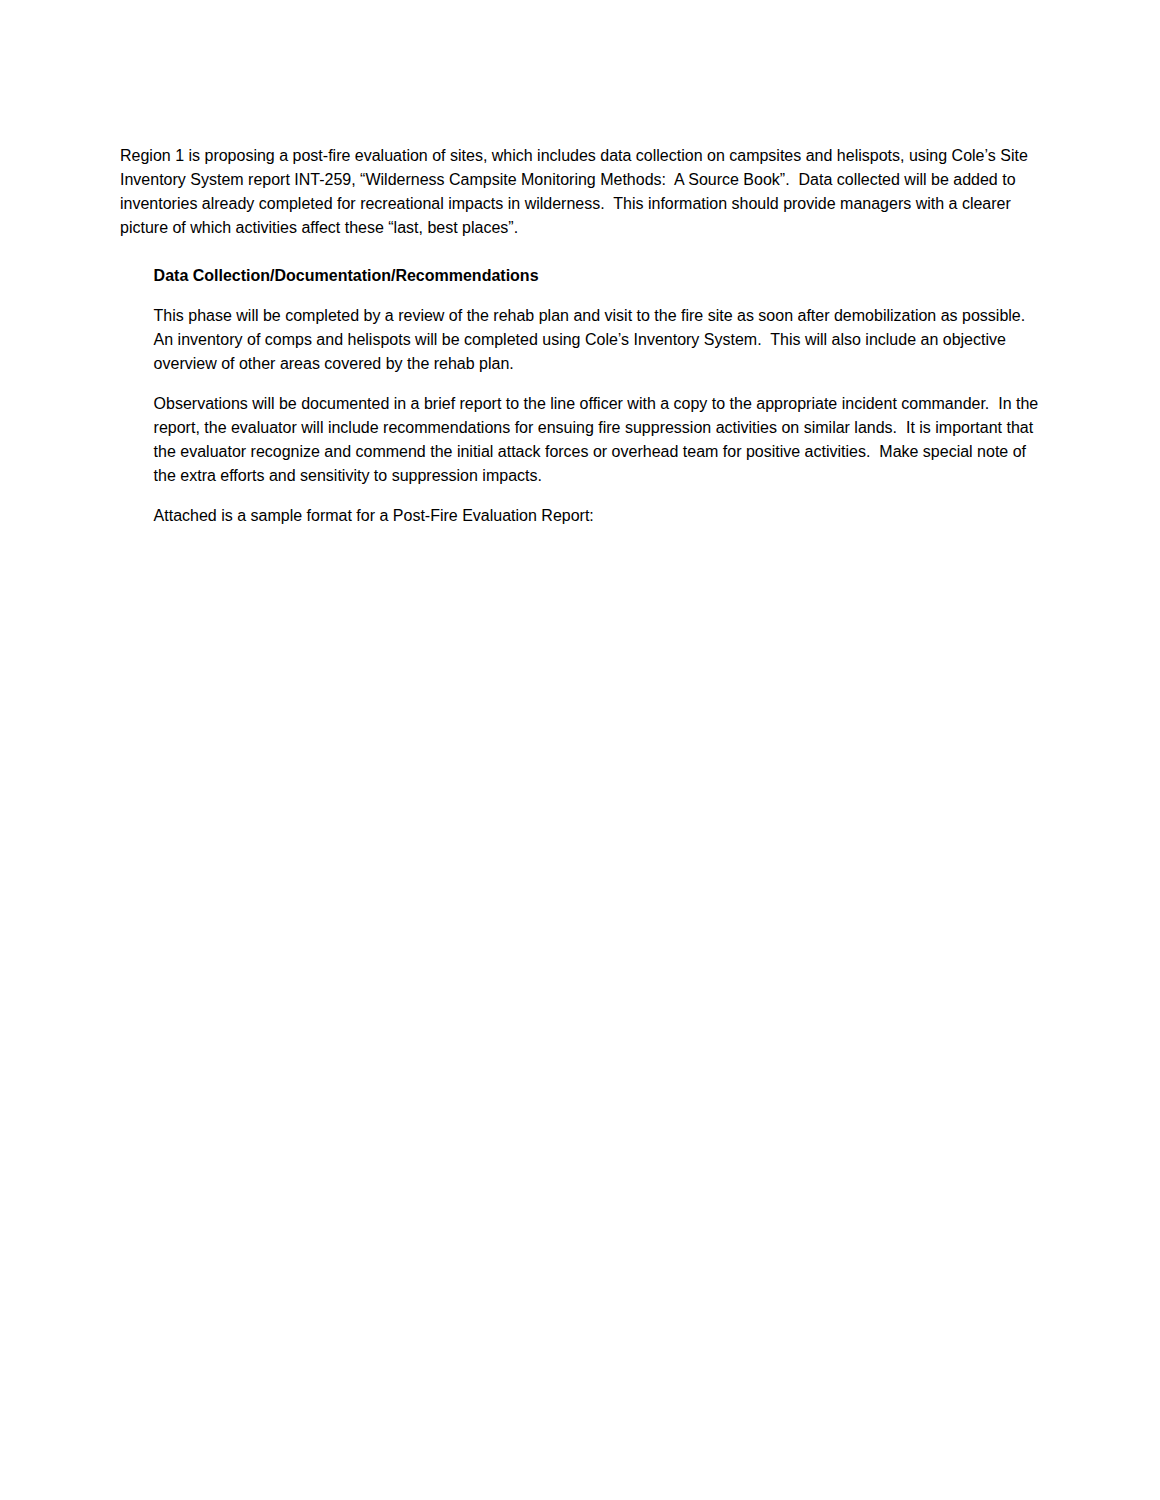Region 1 is proposing a post-fire evaluation of sites, which includes data collection on campsites and helispots, using Cole’s Site Inventory System report INT-259, “Wilderness Campsite Monitoring Methods: A Source Book”. Data collected will be added to inventories already completed for recreational impacts in wilderness. This information should provide managers with a clearer picture of which activities affect these “last, best places”.
Data Collection/Documentation/Recommendations
This phase will be completed by a review of the rehab plan and visit to the fire site as soon after demobilization as possible. An inventory of comps and helispots will be completed using Cole’s Inventory System. This will also include an objective overview of other areas covered by the rehab plan.
Observations will be documented in a brief report to the line officer with a copy to the appropriate incident commander. In the report, the evaluator will include recommendations for ensuing fire suppression activities on similar lands. It is important that the evaluator recognize and commend the initial attack forces or overhead team for positive activities. Make special note of the extra efforts and sensitivity to suppression impacts.
Attached is a sample format for a Post-Fire Evaluation Report: